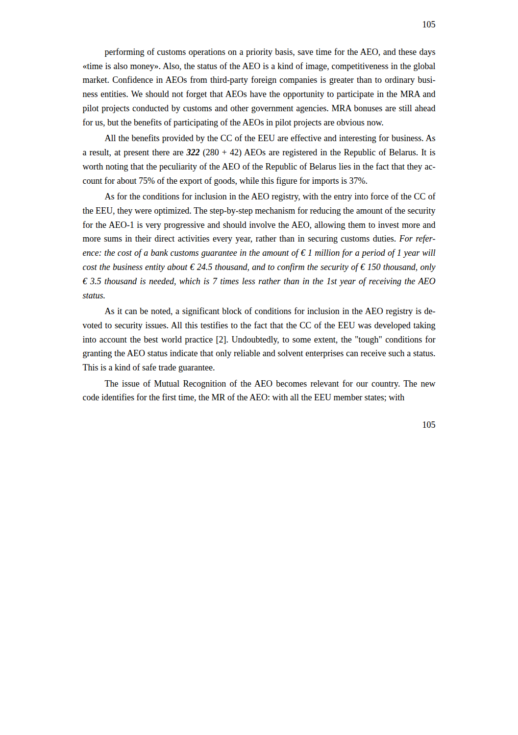105
performing of customs operations on a priority basis, save time for the AEO, and these days «time is also money». Also, the status of the AEO is a kind of image, competitiveness in the global market. Confidence in AEOs from third-party foreign companies is greater than to ordinary business entities. We should not forget that AEOs have the opportunity to participate in the MRA and pilot projects conducted by customs and other government agencies. MRA bonuses are still ahead for us, but the benefits of participating of the AEOs in pilot projects are obvious now.
All the benefits provided by the CC of the EEU are effective and interesting for business. As a result, at present there are 322 (280 + 42) AEOs are registered in the Republic of Belarus. It is worth noting that the peculiarity of the AEO of the Republic of Belarus lies in the fact that they account for about 75% of the export of goods, while this figure for imports is 37%.
As for the conditions for inclusion in the AEO registry, with the entry into force of the CC of the EEU, they were optimized. The step-by-step mechanism for reducing the amount of the security for the AEO-1 is very progressive and should involve the AEO, allowing them to invest more and more sums in their direct activities every year, rather than in securing customs duties. For reference: the cost of a bank customs guarantee in the amount of € 1 million for a period of 1 year will cost the business entity about € 24.5 thousand, and to confirm the security of € 150 thousand, only € 3.5 thousand is needed, which is 7 times less rather than in the 1st year of receiving the AEO status.
As it can be noted, a significant block of conditions for inclusion in the AEO registry is devoted to security issues. All this testifies to the fact that the CC of the EEU was developed taking into account the best world practice [2]. Undoubtedly, to some extent, the "tough" conditions for granting the AEO status indicate that only reliable and solvent enterprises can receive such a status. This is a kind of safe trade guarantee.
The issue of Mutual Recognition of the AEO becomes relevant for our country. The new code identifies for the first time, the MR of the AEO: with all the EEU member states; with
105